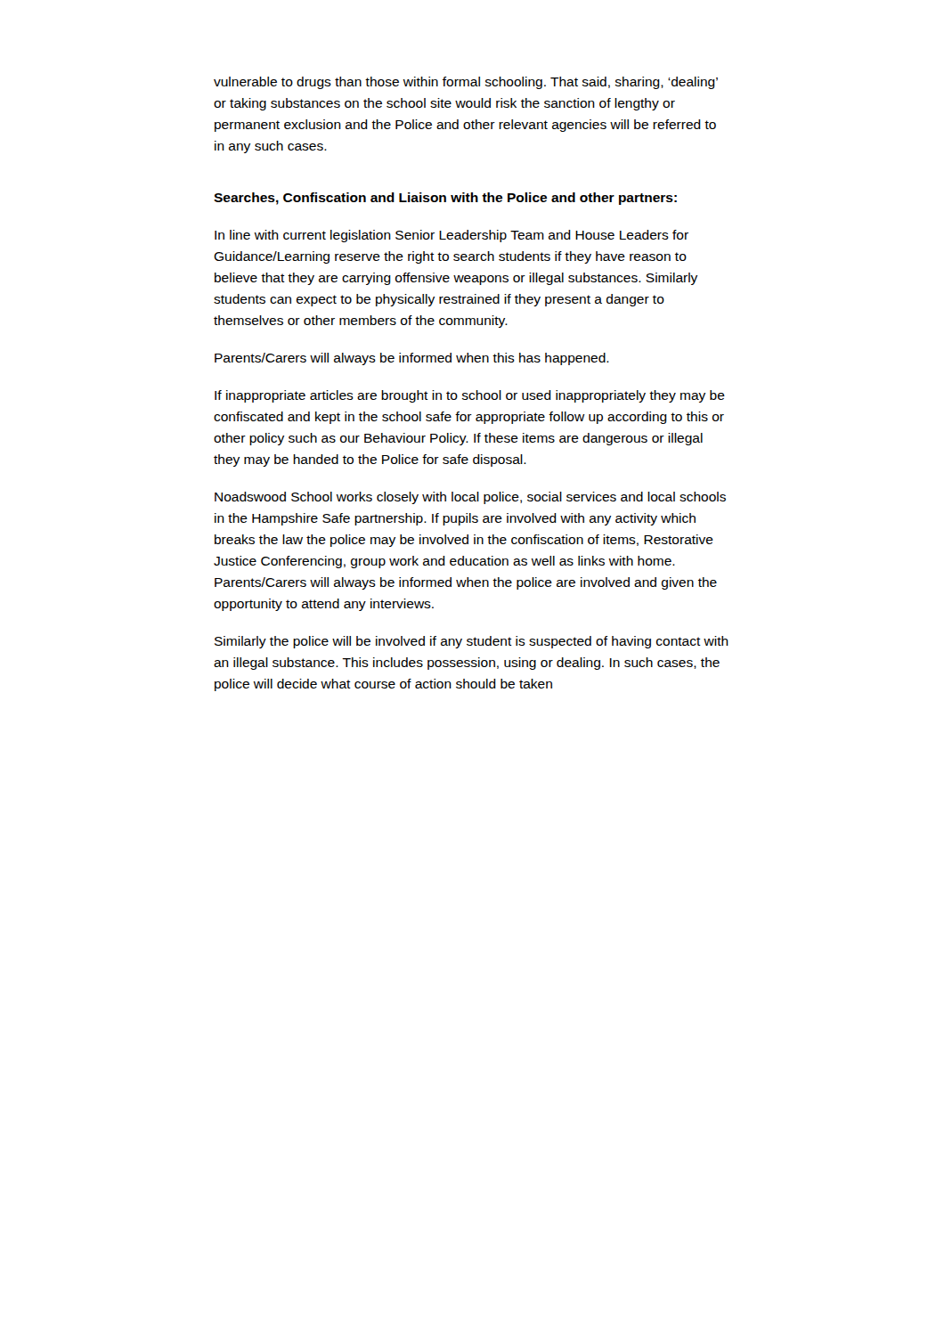vulnerable to drugs than those within formal schooling. That said, sharing, ‘dealing’ or taking substances on the school site would risk the sanction of lengthy or permanent exclusion and the Police and other relevant agencies will be referred to in any such cases.
Searches, Confiscation and Liaison with the Police and other partners:
In line with current legislation Senior Leadership Team and House Leaders for Guidance/Learning reserve the right to search students if they have reason to believe that they are carrying offensive weapons or illegal substances. Similarly students can expect to be physically restrained if they present a danger to themselves or other members of the community.
Parents/Carers will always be informed when this has happened.
If inappropriate articles are brought in to school or used inappropriately they may be confiscated and kept in the school safe for appropriate follow up according to this or other policy such as our Behaviour Policy. If these items are dangerous or illegal they may be handed to the Police for safe disposal.
Noadswood School works closely with local police, social services and local schools in the Hampshire Safe partnership. If pupils are involved with any activity which breaks the law the police may be involved in the confiscation of items, Restorative Justice Conferencing, group work and education as well as links with home. Parents/Carers will always be informed when the police are involved and given the opportunity to attend any interviews.
Similarly the police will be involved if any student is suspected of having contact with an illegal substance. This includes possession, using or dealing. In such cases, the police will decide what course of action should be taken